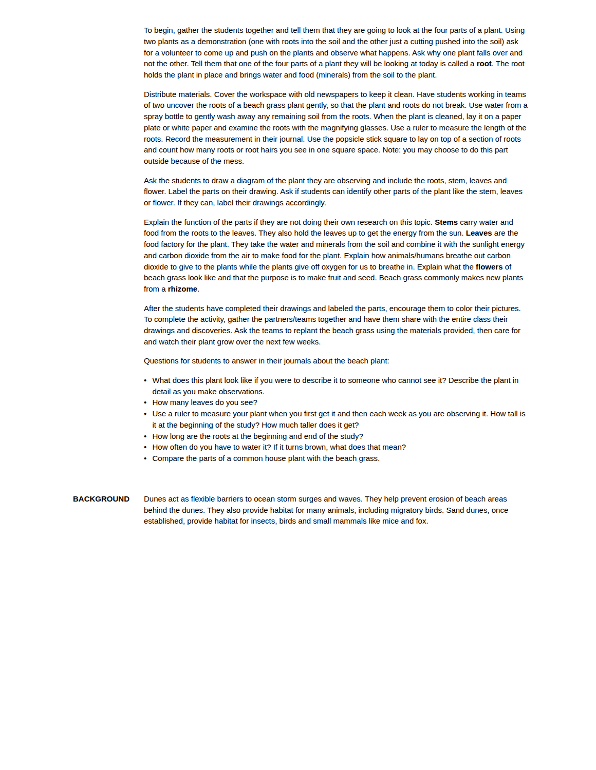To begin, gather the students together and tell them that they are going to look at the four parts of a plant. Using two plants as a demonstration (one with roots into the soil and the other just a cutting pushed into the soil) ask for a volunteer to come up and push on the plants and observe what happens. Ask why one plant falls over and not the other. Tell them that one of the four parts of a plant they will be looking at today is called a root. The root holds the plant in place and brings water and food (minerals) from the soil to the plant.
Distribute materials. Cover the workspace with old newspapers to keep it clean. Have students working in teams of two uncover the roots of a beach grass plant gently, so that the plant and roots do not break. Use water from a spray bottle to gently wash away any remaining soil from the roots. When the plant is cleaned, lay it on a paper plate or white paper and examine the roots with the magnifying glasses. Use a ruler to measure the length of the roots. Record the measurement in their journal. Use the popsicle stick square to lay on top of a section of roots and count how many roots or root hairs you see in one square space. Note: you may choose to do this part outside because of the mess.
Ask the students to draw a diagram of the plant they are observing and include the roots, stem, leaves and flower. Label the parts on their drawing. Ask if students can identify other parts of the plant like the stem, leaves or flower. If they can, label their drawings accordingly.
Explain the function of the parts if they are not doing their own research on this topic. Stems carry water and food from the roots to the leaves. They also hold the leaves up to get the energy from the sun. Leaves are the food factory for the plant. They take the water and minerals from the soil and combine it with the sunlight energy and carbon dioxide from the air to make food for the plant. Explain how animals/humans breathe out carbon dioxide to give to the plants while the plants give off oxygen for us to breathe in. Explain what the flowers of beach grass look like and that the purpose is to make fruit and seed. Beach grass commonly makes new plants from a rhizome.
After the students have completed their drawings and labeled the parts, encourage them to color their pictures.
To complete the activity, gather the partners/teams together and have them share with the entire class their drawings and discoveries. Ask the teams to replant the beach grass using the materials provided, then care for and watch their plant grow over the next few weeks.
Questions for students to answer in their journals about the beach plant:
What does this plant look like if you were to describe it to someone who cannot see it? Describe the plant in detail as you make observations.
How many leaves do you see?
Use a ruler to measure your plant when you first get it and then each week as you are observing it. How tall is it at the beginning of the study? How much taller does it get?
How long are the roots at the beginning and end of the study?
How often do you have to water it? If it turns brown, what does that mean?
Compare the parts of a common house plant with the beach grass.
BACKGROUND
Dunes act as flexible barriers to ocean storm surges and waves. They help prevent erosion of beach areas behind the dunes. They also provide habitat for many animals, including migratory birds. Sand dunes, once established, provide habitat for insects, birds and small mammals like mice and fox.